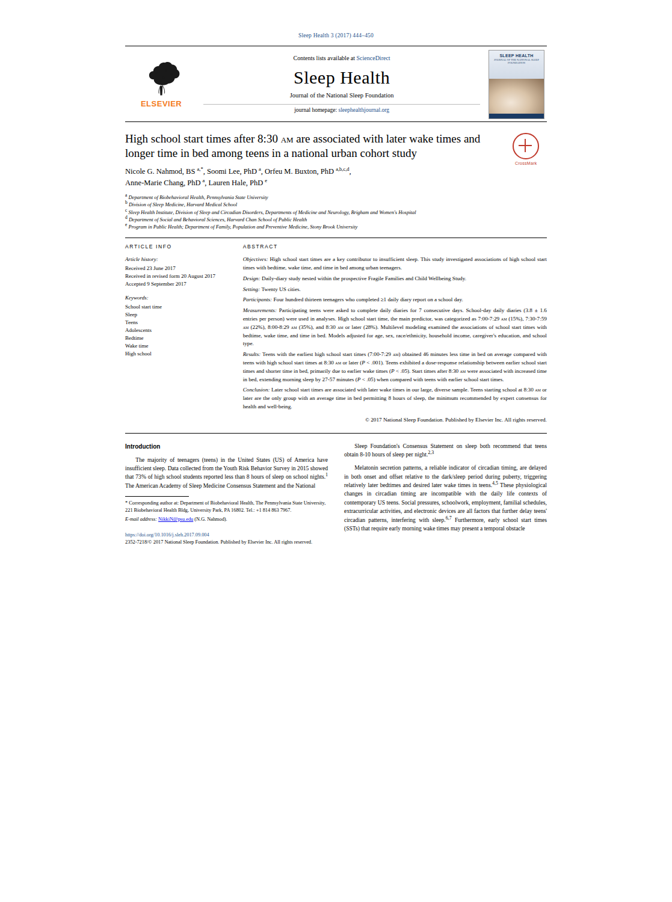Sleep Health 3 (2017) 444–450
ELSEVIER
Contents lists available at ScienceDirect
Sleep Health
Journal of the National Sleep Foundation
journal homepage: sleephealthjournal.org
SLEEP HEALTH
JOURNAL OF THE NATIONAL SLEEP FOUNDATION
CrossMark
High school start times after 8:30 am are associated with later wake times and longer time in bed among teens in a national urban cohort study
Nicole G. Nahmod, BS a,*, Soomi Lee, PhD a, Orfeu M. Buxton, PhD a,b,c,d,
Anne-Marie Chang, PhD a, Lauren Hale, PhD e
a Department of Biobehavioral Health, Pennsylvania State University
b Division of Sleep Medicine, Harvard Medical School
c Sleep Health Institute, Division of Sleep and Circadian Disorders, Departments of Medicine and Neurology, Brigham and Women's Hospital
d Department of Social and Behavioral Sciences, Harvard Chan School of Public Health
e Program in Public Health; Department of Family, Population and Preventive Medicine, Stony Brook University
article info
Article history:
Received 23 June 2017
Received in revised form 20 August 2017
Accepted 9 September 2017
Keywords:
School start time
Sleep
Teens
Adolescents
Bedtime
Wake time
High school
abstract
Objectives: High school start times are a key contributor to insufficient sleep. This study investigated associations of high school start times with bedtime, wake time, and time in bed among urban teenagers.
Design: Daily-diary study nested within the prospective Fragile Families and Child Wellbeing Study.
Setting: Twenty US cities.
Participants: Four hundred thirteen teenagers who completed ≥1 daily diary report on a school day.
Measurements: Participating teens were asked to complete daily diaries for 7 consecutive days. School-day daily diaries (3.8 ± 1.6 entries per person) were used in analyses. High school start time, the main predictor, was categorized as 7:00-7:29 am (15%), 7:30-7:59 am (22%), 8:00-8:29 am (35%), and 8:30 am or later (28%). Multilevel modeling examined the associations of school start times with bedtime, wake time, and time in bed. Models adjusted for age, sex, race/ethnicity, household income, caregiver's education, and school type.
Results: Teens with the earliest high school start times (7:00-7:29 am) obtained 46 minutes less time in bed on average compared with teens with high school start times at 8:30 am or later (P < .001). Teens exhibited a dose-response relationship between earlier school start times and shorter time in bed, primarily due to earlier wake times (P < .05). Start times after 8:30 am were associated with increased time in bed, extending morning sleep by 27-57 minutes (P < .05) when compared with teens with earlier school start times.
Conclusion: Later school start times are associated with later wake times in our large, diverse sample. Teens starting school at 8:30 am or later are the only group with an average time in bed permitting 8 hours of sleep, the minimum recommended by expert consensus for health and well-being.
© 2017 National Sleep Foundation. Published by Elsevier Inc. All rights reserved.
Introduction
The majority of teenagers (teens) in the United States (US) of America have insufficient sleep. Data collected from the Youth Risk Behavior Survey in 2015 showed that 73% of high school students reported less than 8 hours of sleep on school nights.1 The American Academy of Sleep Medicine Consensus Statement and the National
* Corresponding author at: Department of Biobehavioral Health, The Pennsylvania State University, 221 Biobehavioral Health Bldg, University Park, PA 16802. Tel.: +1 814 863 7967.
E-mail address: NikkiN@psu.edu (N.G. Nahmod).
https://doi.org/10.1016/j.sleh.2017.09.004
2352-7218/© 2017 National Sleep Foundation. Published by Elsevier Inc. All rights reserved.
Sleep Foundation's Consensus Statement on sleep both recommend that teens obtain 8-10 hours of sleep per night.2,3
Melatonin secretion patterns, a reliable indicator of circadian timing, are delayed in both onset and offset relative to the dark/sleep period during puberty, triggering relatively later bedtimes and desired later wake times in teens.4,5 These physiological changes in circadian timing are incompatible with the daily life contexts of contemporary US teens. Social pressures, schoolwork, employment, familial schedules, extracurricular activities, and electronic devices are all factors that further delay teens' circadian patterns, interfering with sleep.6,7 Furthermore, early school start times (SSTs) that require early morning wake times may present a temporal obstacle